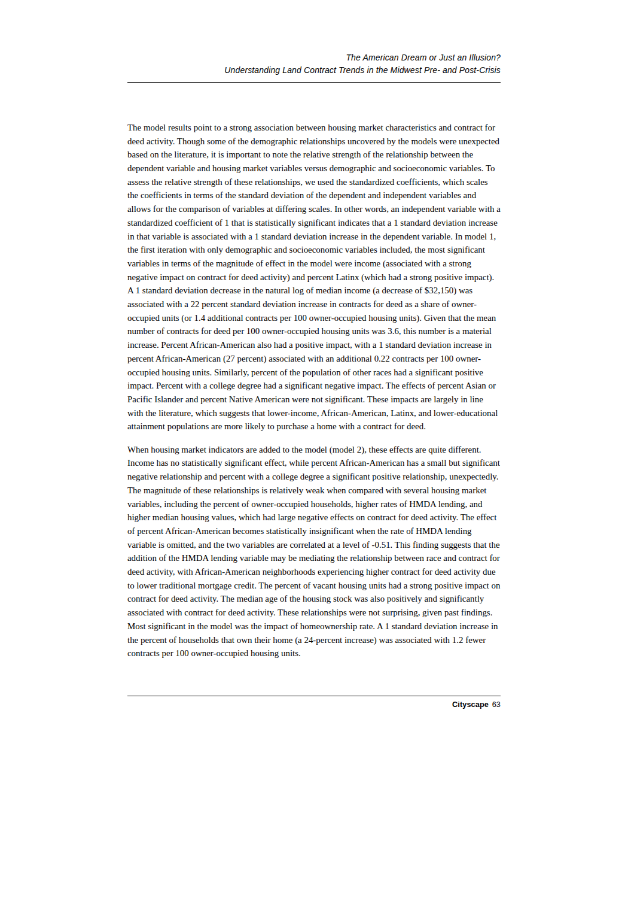The American Dream or Just an Illusion?
Understanding Land Contract Trends in the Midwest Pre- and Post-Crisis
The model results point to a strong association between housing market characteristics and contract for deed activity. Though some of the demographic relationships uncovered by the models were unexpected based on the literature, it is important to note the relative strength of the relationship between the dependent variable and housing market variables versus demographic and socioeconomic variables. To assess the relative strength of these relationships, we used the standardized coefficients, which scales the coefficients in terms of the standard deviation of the dependent and independent variables and allows for the comparison of variables at differing scales. In other words, an independent variable with a standardized coefficient of 1 that is statistically significant indicates that a 1 standard deviation increase in that variable is associated with a 1 standard deviation increase in the dependent variable. In model 1, the first iteration with only demographic and socioeconomic variables included, the most significant variables in terms of the magnitude of effect in the model were income (associated with a strong negative impact on contract for deed activity) and percent Latinx (which had a strong positive impact). A 1 standard deviation decrease in the natural log of median income (a decrease of $32,150) was associated with a 22 percent standard deviation increase in contracts for deed as a share of owner-occupied units (or 1.4 additional contracts per 100 owner-occupied housing units). Given that the mean number of contracts for deed per 100 owner-occupied housing units was 3.6, this number is a material increase. Percent African-American also had a positive impact, with a 1 standard deviation increase in percent African-American (27 percent) associated with an additional 0.22 contracts per 100 owner-occupied housing units. Similarly, percent of the population of other races had a significant positive impact. Percent with a college degree had a significant negative impact. The effects of percent Asian or Pacific Islander and percent Native American were not significant. These impacts are largely in line with the literature, which suggests that lower-income, African-American, Latinx, and lower-educational attainment populations are more likely to purchase a home with a contract for deed.
When housing market indicators are added to the model (model 2), these effects are quite different. Income has no statistically significant effect, while percent African-American has a small but significant negative relationship and percent with a college degree a significant positive relationship, unexpectedly. The magnitude of these relationships is relatively weak when compared with several housing market variables, including the percent of owner-occupied households, higher rates of HMDA lending, and higher median housing values, which had large negative effects on contract for deed activity. The effect of percent African-American becomes statistically insignificant when the rate of HMDA lending variable is omitted, and the two variables are correlated at a level of -0.51. This finding suggests that the addition of the HMDA lending variable may be mediating the relationship between race and contract for deed activity, with African-American neighborhoods experiencing higher contract for deed activity due to lower traditional mortgage credit. The percent of vacant housing units had a strong positive impact on contract for deed activity. The median age of the housing stock was also positively and significantly associated with contract for deed activity. These relationships were not surprising, given past findings. Most significant in the model was the impact of homeownership rate. A 1 standard deviation increase in the percent of households that own their home (a 24-percent increase) was associated with 1.2 fewer contracts per 100 owner-occupied housing units.
Cityscape 63